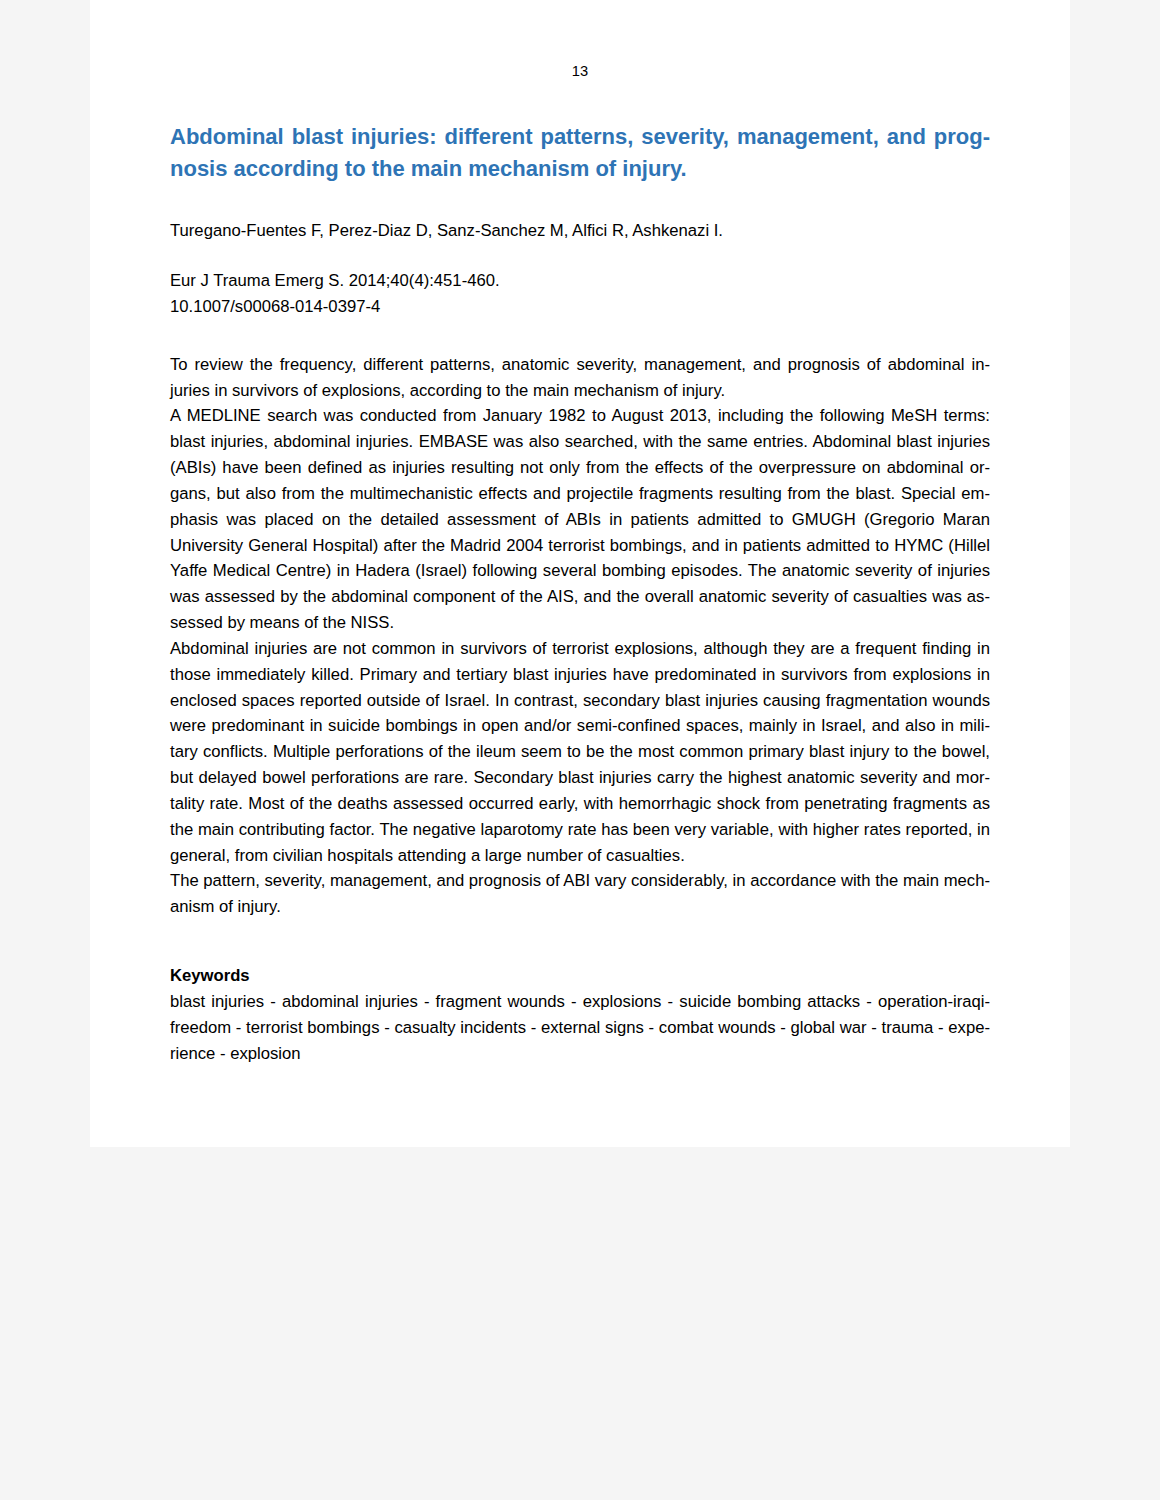13
Abdominal blast injuries: different patterns, severity, management, and prognosis according to the main mechanism of injury.
Turegano-Fuentes F, Perez-Diaz D, Sanz-Sanchez M, Alfici R, Ashkenazi I.
Eur J Trauma Emerg S. 2014;40(4):451-460. 10.1007/s00068-014-0397-4
To review the frequency, different patterns, anatomic severity, management, and prognosis of abdominal injuries in survivors of explosions, according to the main mechanism of injury.
A MEDLINE search was conducted from January 1982 to August 2013, including the following MeSH terms: blast injuries, abdominal injuries. EMBASE was also searched, with the same entries. Abdominal blast injuries (ABIs) have been defined as injuries resulting not only from the effects of the overpressure on abdominal organs, but also from the multimechanistic effects and projectile fragments resulting from the blast. Special emphasis was placed on the detailed assessment of ABIs in patients admitted to GMUGH (Gregorio Maran University General Hospital) after the Madrid 2004 terrorist bombings, and in patients admitted to HYMC (Hillel Yaffe Medical Centre) in Hadera (Israel) following several bombing episodes. The anatomic severity of injuries was assessed by the abdominal component of the AIS, and the overall anatomic severity of casualties was assessed by means of the NISS.
Abdominal injuries are not common in survivors of terrorist explosions, although they are a frequent finding in those immediately killed. Primary and tertiary blast injuries have predominated in survivors from explosions in enclosed spaces reported outside of Israel. In contrast, secondary blast injuries causing fragmentation wounds were predominant in suicide bombings in open and/or semi-confined spaces, mainly in Israel, and also in military conflicts. Multiple perforations of the ileum seem to be the most common primary blast injury to the bowel, but delayed bowel perforations are rare. Secondary blast injuries carry the highest anatomic severity and mortality rate. Most of the deaths assessed occurred early, with hemorrhagic shock from penetrating fragments as the main contributing factor. The negative laparotomy rate has been very variable, with higher rates reported, in general, from civilian hospitals attending a large number of casualties.
The pattern, severity, management, and prognosis of ABI vary considerably, in accordance with the main mechanism of injury.
Keywords
blast injuries - abdominal injuries - fragment wounds - explosions - suicide bombing attacks - operation-iraqi-freedom - terrorist bombings - casualty incidents - external signs - combat wounds - global war - trauma - experience - explosion